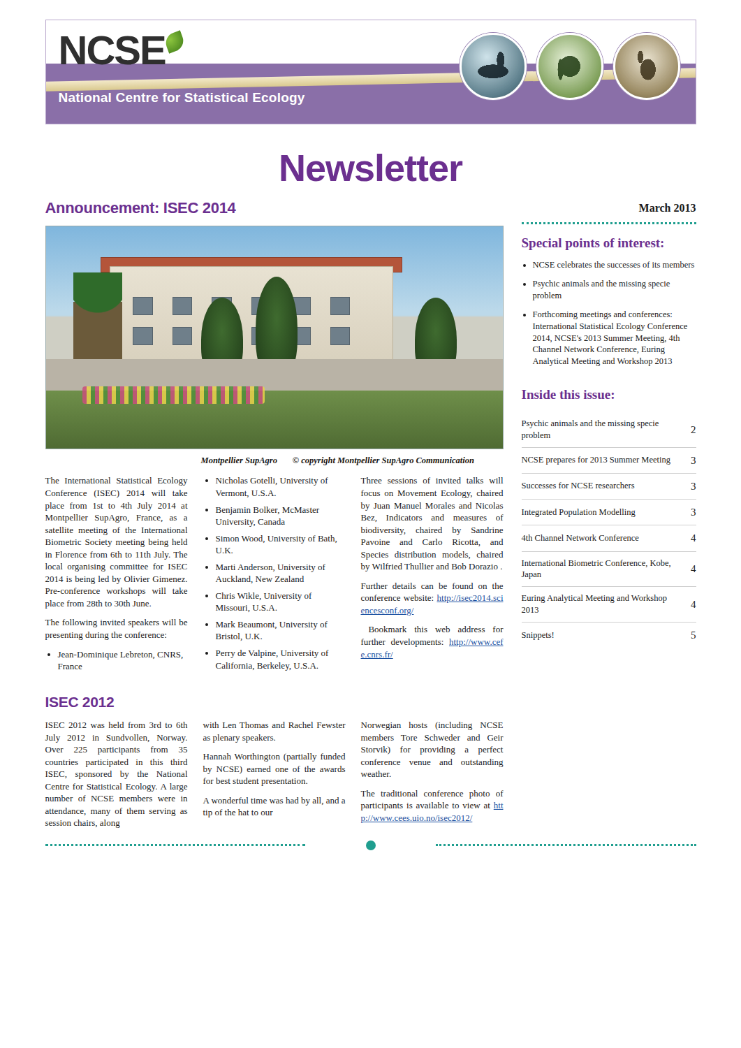NCSE
National Centre for Statistical Ecology
Newsletter
Announcement: ISEC 2014
Montpellier SupAgro © copyright Montpellier SupAgro Communication
The International Statistical Ecology Conference (ISEC) 2014 will take place from 1st to 4th July 2014 at Montpellier SupAgro, France, as a satellite meeting of the International Biometric Society meeting being held in Florence from 6th to 11th July. The local organising committee for ISEC 2014 is being led by Olivier Gimenez. Pre-conference workshops will take place from 28th to 30th June.
The following invited speakers will be presenting during the conference:
Jean-Dominique Lebreton, CNRS, France
Nicholas Gotelli, University of Vermont, U.S.A.
Benjamin Bolker, McMaster University, Canada
Simon Wood, University of Bath, U.K.
Marti Anderson, University of Auckland, New Zealand
Chris Wikle, University of Missouri, U.S.A.
Mark Beaumont, University of Bristol, U.K.
Perry de Valpine, University of California, Berkeley, U.S.A.
Three sessions of invited talks will focus on Movement Ecology, chaired by Juan Manuel Morales and Nicolas Bez, Indicators and measures of biodiversity, chaired by Sandrine Pavoine and Carlo Ricotta, and Species distribution models, chaired by Wilfried Thullier and Bob Dorazio .
Further details can be found on the conference website: http://isec2014.sciencesconf.org/
Bookmark this web address for further developments: http://www.cefe.cnrs.fr/
ISEC 2012
ISEC 2012 was held from 3rd to 6th July 2012 in Sundvollen, Norway. Over 225 participants from 35 countries participated in this third ISEC, sponsored by the National Centre for Statistical Ecology. A large number of NCSE members were in attendance, many of them serving as session chairs, along
with Len Thomas and Rachel Fewster as plenary speakers.
Hannah Worthington (partially funded by NCSE) earned one of the awards for best student presentation.
A wonderful time was had by all, and a tip of the hat to our
Norwegian hosts (including NCSE members Tore Schweder and Geir Storvik) for providing a perfect conference venue and outstanding weather.
The traditional conference photo of participants is available to view at http://www.cees.uio.no/isec2012/
March 2013
Special points of interest:
NCSE celebrates the successes of its members
Psychic animals and the missing specie problem
Forthcoming meetings and conferences: International Statistical Ecology Conference 2014, NCSE's 2013 Summer Meeting, 4th Channel Network Conference, Euring Analytical Meeting and Workshop 2013
Inside this issue:
| Psychic animals and the missing specie problem | 2 |
| NCSE prepares for 2013 Summer Meeting | 3 |
| Successes for NCSE researchers | 3 |
| Integrated Population Modelling | 3 |
| 4th Channel Network Conference | 4 |
| International Biometric Conference, Kobe, Japan | 4 |
| Euring Analytical Meeting and Workshop 2013 | 4 |
| Snippets! | 5 |